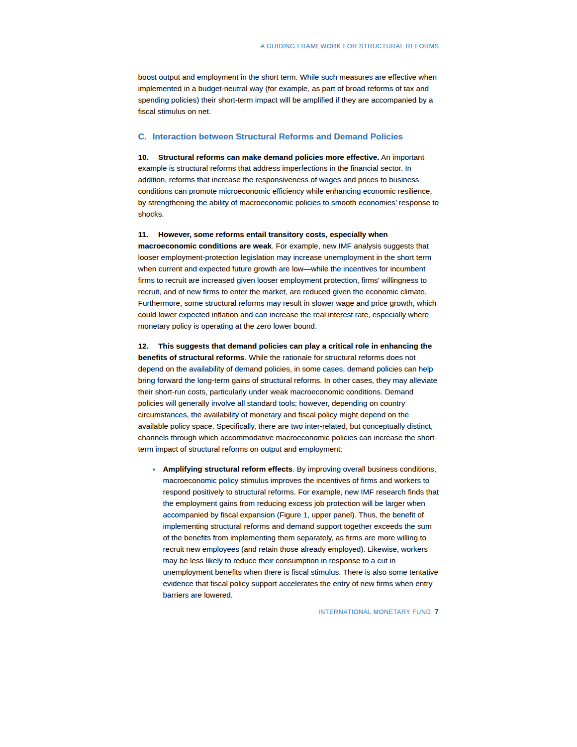A GUIDING FRAMEWORK FOR STRUCTURAL REFORMS
boost output and employment in the short term. While such measures are effective when implemented in a budget-neutral way (for example, as part of broad reforms of tax and spending policies) their short-term impact will be amplified if they are accompanied by a fiscal stimulus on net.
C. Interaction between Structural Reforms and Demand Policies
10. Structural reforms can make demand policies more effective. An important example is structural reforms that address imperfections in the financial sector. In addition, reforms that increase the responsiveness of wages and prices to business conditions can promote microeconomic efficiency while enhancing economic resilience, by strengthening the ability of macroeconomic policies to smooth economies’ response to shocks.
11. However, some reforms entail transitory costs, especially when macroeconomic conditions are weak. For example, new IMF analysis suggests that looser employment-protection legislation may increase unemployment in the short term when current and expected future growth are low—while the incentives for incumbent firms to recruit are increased given looser employment protection, firms’ willingness to recruit, and of new firms to enter the market, are reduced given the economic climate. Furthermore, some structural reforms may result in slower wage and price growth, which could lower expected inflation and can increase the real interest rate, especially where monetary policy is operating at the zero lower bound.
12. This suggests that demand policies can play a critical role in enhancing the benefits of structural reforms. While the rationale for structural reforms does not depend on the availability of demand policies, in some cases, demand policies can help bring forward the long-term gains of structural reforms. In other cases, they may alleviate their short-run costs, particularly under weak macroeconomic conditions. Demand policies will generally involve all standard tools; however, depending on country circumstances, the availability of monetary and fiscal policy might depend on the available policy space. Specifically, there are two inter-related, but conceptually distinct, channels through which accommodative macroeconomic policies can increase the short-term impact of structural reforms on output and employment:
Amplifying structural reform effects. By improving overall business conditions, macroeconomic policy stimulus improves the incentives of firms and workers to respond positively to structural reforms. For example, new IMF research finds that the employment gains from reducing excess job protection will be larger when accompanied by fiscal expansion (Figure 1, upper panel). Thus, the benefit of implementing structural reforms and demand support together exceeds the sum of the benefits from implementing them separately, as firms are more willing to recruit new employees (and retain those already employed). Likewise, workers may be less likely to reduce their consumption in response to a cut in unemployment benefits when there is fiscal stimulus. There is also some tentative evidence that fiscal policy support accelerates the entry of new firms when entry barriers are lowered.
INTERNATIONAL MONETARY FUND7